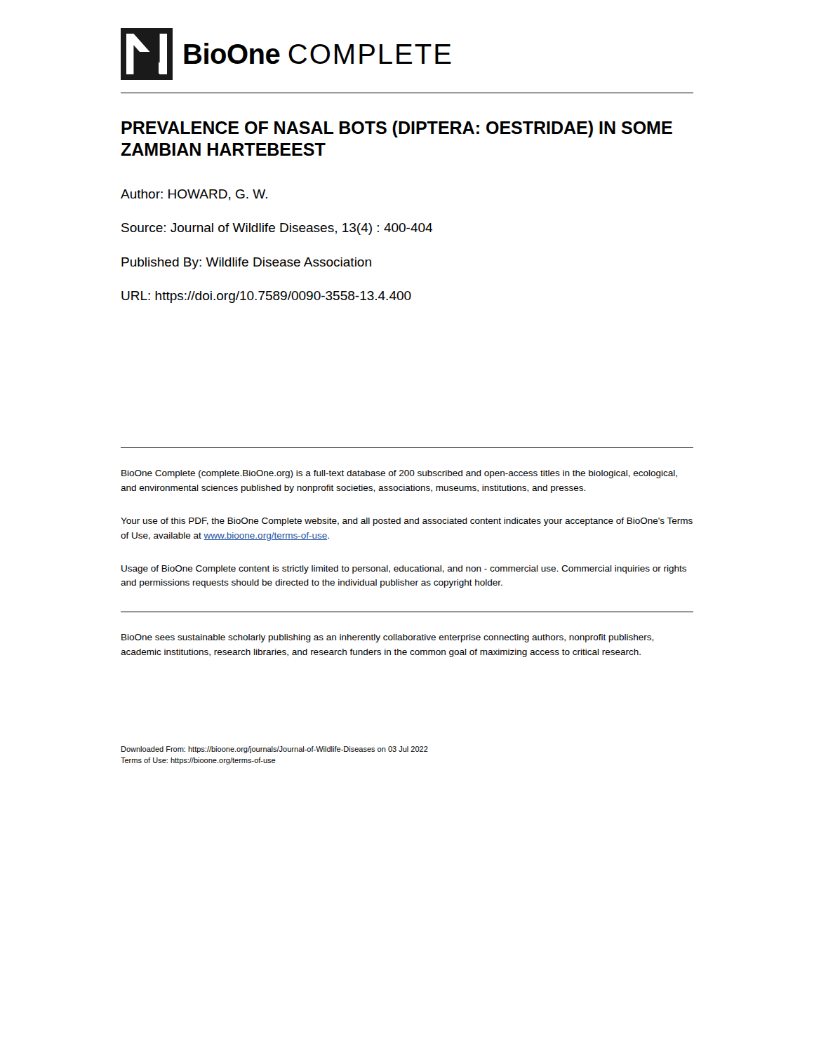BioOne COMPLETE
Prevalence of Nasal Bots (Diptera: Oestridae) in Some Zambian Hartebeest
Author: HOWARD, G. W.
Source: Journal of Wildlife Diseases, 13(4) : 400-404
Published By: Wildlife Disease Association
URL: https://doi.org/10.7589/0090-3558-13.4.400
BioOne Complete (complete.BioOne.org) is a full-text database of 200 subscribed and open-access titles in the biological, ecological, and environmental sciences published by nonprofit societies, associations, museums, institutions, and presses.
Your use of this PDF, the BioOne Complete website, and all posted and associated content indicates your acceptance of BioOne's Terms of Use, available at www.bioone.org/terms-of-use.
Usage of BioOne Complete content is strictly limited to personal, educational, and non - commercial use. Commercial inquiries or rights and permissions requests should be directed to the individual publisher as copyright holder.
BioOne sees sustainable scholarly publishing as an inherently collaborative enterprise connecting authors, nonprofit publishers, academic institutions, research libraries, and research funders in the common goal of maximizing access to critical research.
Downloaded From: https://bioone.org/journals/Journal-of-Wildlife-Diseases on 03 Jul 2022
Terms of Use: https://bioone.org/terms-of-use